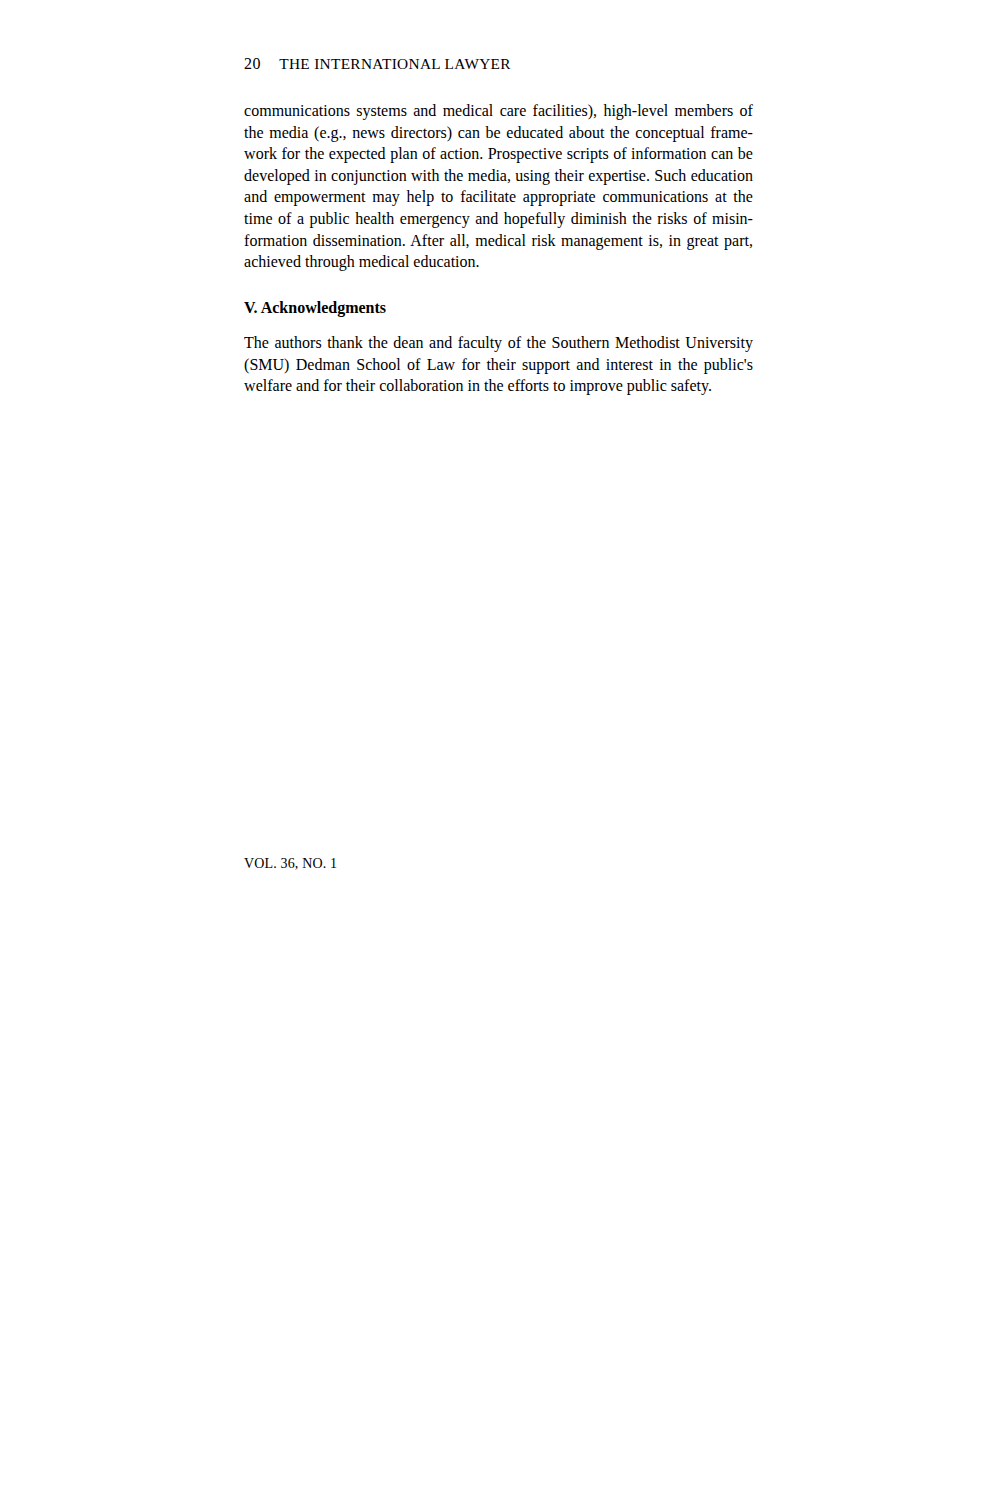20 THE INTERNATIONAL LAWYER
communications systems and medical care facilities), high-level members of the media (e.g., news directors) can be educated about the conceptual framework for the expected plan of action. Prospective scripts of information can be developed in conjunction with the media, using their expertise. Such education and empowerment may help to facilitate appropriate communications at the time of a public health emergency and hopefully diminish the risks of misinformation dissemination. After all, medical risk management is, in great part, achieved through medical education.
V. Acknowledgments
The authors thank the dean and faculty of the Southern Methodist University (SMU) Dedman School of Law for their support and interest in the public's welfare and for their collaboration in the efforts to improve public safety.
VOL. 36, NO. 1